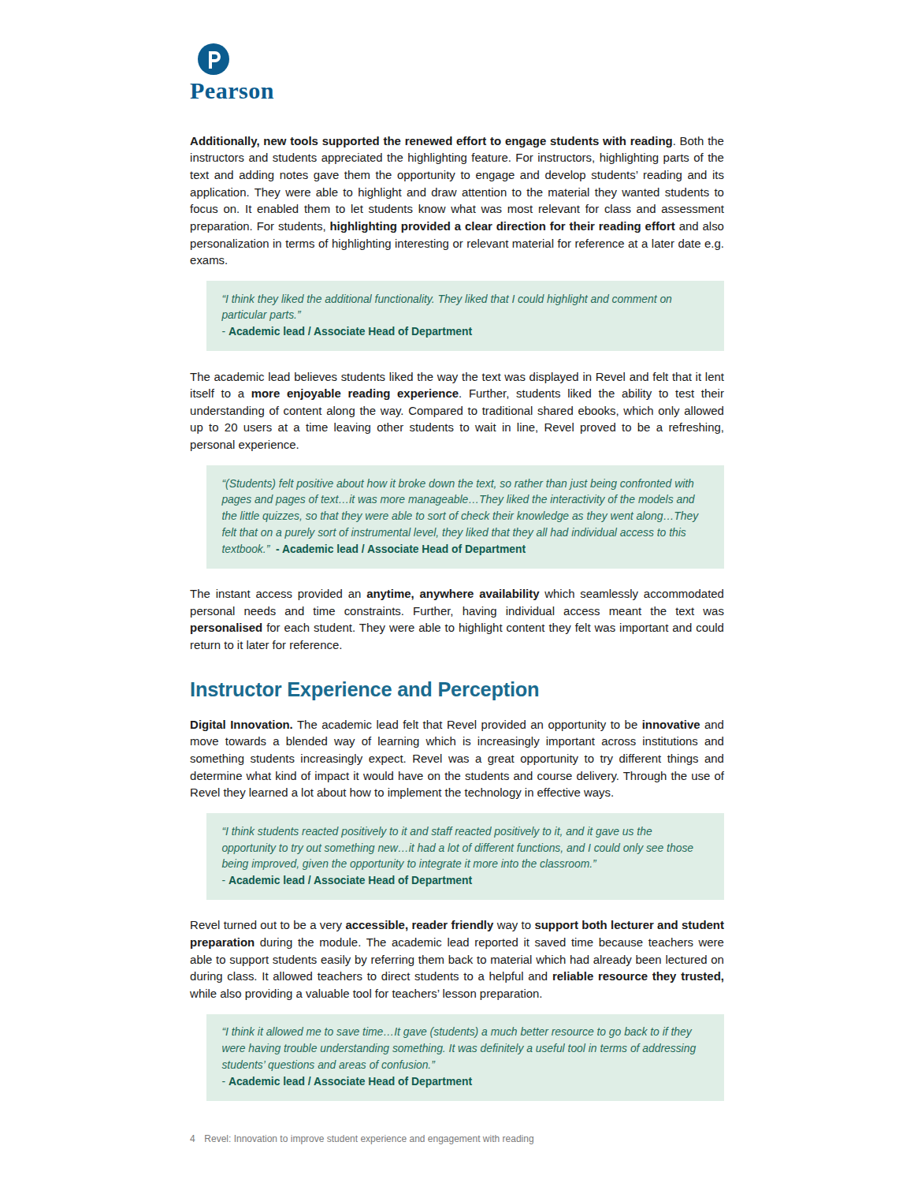Pearson
Additionally, new tools supported the renewed effort to engage students with reading. Both the instructors and students appreciated the highlighting feature. For instructors, highlighting parts of the text and adding notes gave them the opportunity to engage and develop students’ reading and its application. They were able to highlight and draw attention to the material they wanted students to focus on. It enabled them to let students know what was most relevant for class and assessment preparation. For students, highlighting provided a clear direction for their reading effort and also personalization in terms of highlighting interesting or relevant material for reference at a later date e.g. exams.
“I think they liked the additional functionality. They liked that I could highlight and comment on particular parts.”
- Academic lead / Associate Head of Department
The academic lead believes students liked the way the text was displayed in Revel and felt that it lent itself to a more enjoyable reading experience. Further, students liked the ability to test their understanding of content along the way. Compared to traditional shared ebooks, which only allowed up to 20 users at a time leaving other students to wait in line, Revel proved to be a refreshing, personal experience.
“(Students) felt positive about how it broke down the text, so rather than just being confronted with pages and pages of text…it was more manageable…They liked the interactivity of the models and the little quizzes, so that they were able to sort of check their knowledge as they went along…They felt that on a purely sort of instrumental level, they liked that they all had individual access to this textbook.” - Academic lead / Associate Head of Department
The instant access provided an anytime, anywhere availability which seamlessly accommodated personal needs and time constraints. Further, having individual access meant the text was personalised for each student. They were able to highlight content they felt was important and could return to it later for reference.
Instructor Experience and Perception
Digital Innovation. The academic lead felt that Revel provided an opportunity to be innovative and move towards a blended way of learning which is increasingly important across institutions and something students increasingly expect. Revel was a great opportunity to try different things and determine what kind of impact it would have on the students and course delivery. Through the use of Revel they learned a lot about how to implement the technology in effective ways.
“I think students reacted positively to it and staff reacted positively to it, and it gave us the opportunity to try out something new…it had a lot of different functions, and I could only see those being improved, given the opportunity to integrate it more into the classroom.”
- Academic lead / Associate Head of Department
Revel turned out to be a very accessible, reader friendly way to support both lecturer and student preparation during the module. The academic lead reported it saved time because teachers were able to support students easily by referring them back to material which had already been lectured on during class. It allowed teachers to direct students to a helpful and reliable resource they trusted, while also providing a valuable tool for teachers’ lesson preparation.
“I think it allowed me to save time…It gave (students) a much better resource to go back to if they were having trouble understanding something. It was definitely a useful tool in terms of addressing students’ questions and areas of confusion.”
- Academic lead / Associate Head of Department
4 Revel: Innovation to improve student experience and engagement with reading